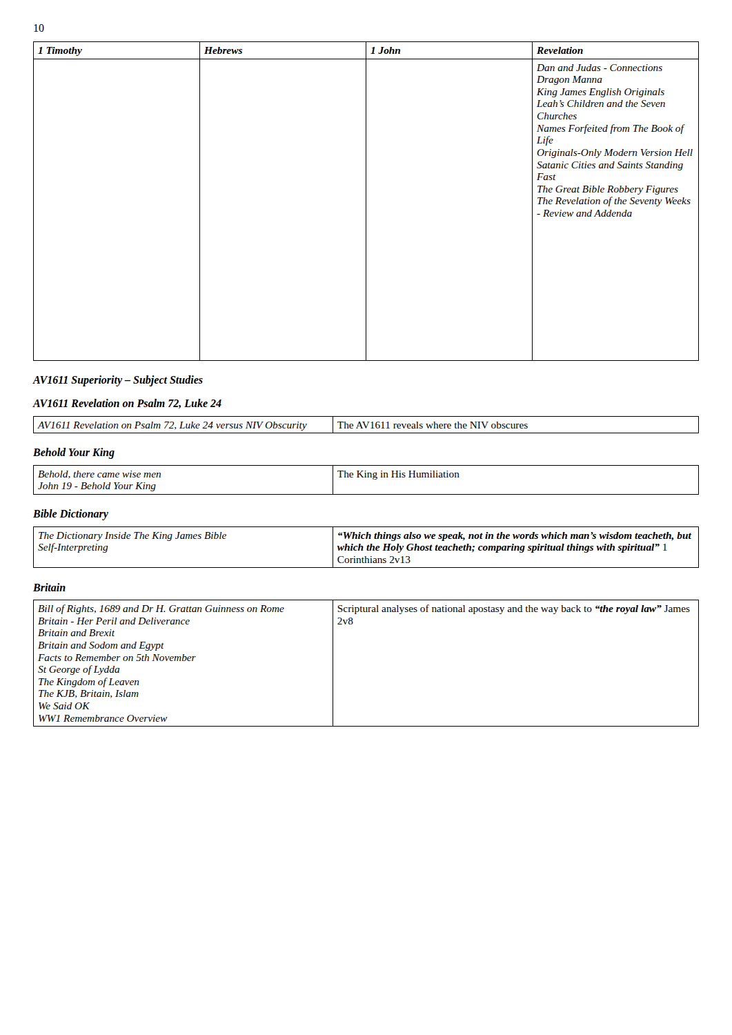10
| 1 Timothy | Hebrews | 1 John | Revelation |
| --- | --- | --- | --- |
| | | | Dan and Judas - Connections Dragon Manna King James English Originals Leah’s Children and the Seven Churches Names Forfeited from The Book of Life Originals-Only Modern Version Hell Satanic Cities and Saints Standing Fast The Great Bible Robbery Figures The Revelation of the Seventy Weeks - Review and Addenda |
AV1611 Superiority – Subject Studies
AV1611 Revelation on Psalm 72, Luke 24
| AV1611 Revelation on Psalm 72, Luke 24 versus NIV Obscurity | The AV1611 reveals where the NIV obscures |
Behold Your King
| Behold, there came wise men John 19 - Behold Your King | The King in His Humiliation |
Bible Dictionary
| The Dictionary Inside The King James Bible Self-Interpreting | “Which things also we speak, not in the words which man’s wisdom teacheth, but which the Holy Ghost teacheth; comparing spiritual things with spiritual” 1 Corinthians 2v13 |
Britain
| Bill of Rights, 1689 and Dr H. Grattan Guinness on Rome Britain - Her Peril and Deliverance Britain and Brexit Britain and Sodom and Egypt Facts to Remember on 5th November St George of Lydda The Kingdom of Leaven The KJB, Britain, Islam We Said OK WW1 Remembrance Overview | Scriptural analyses of national apostasy and the way back to “the royal law” James 2v8 |